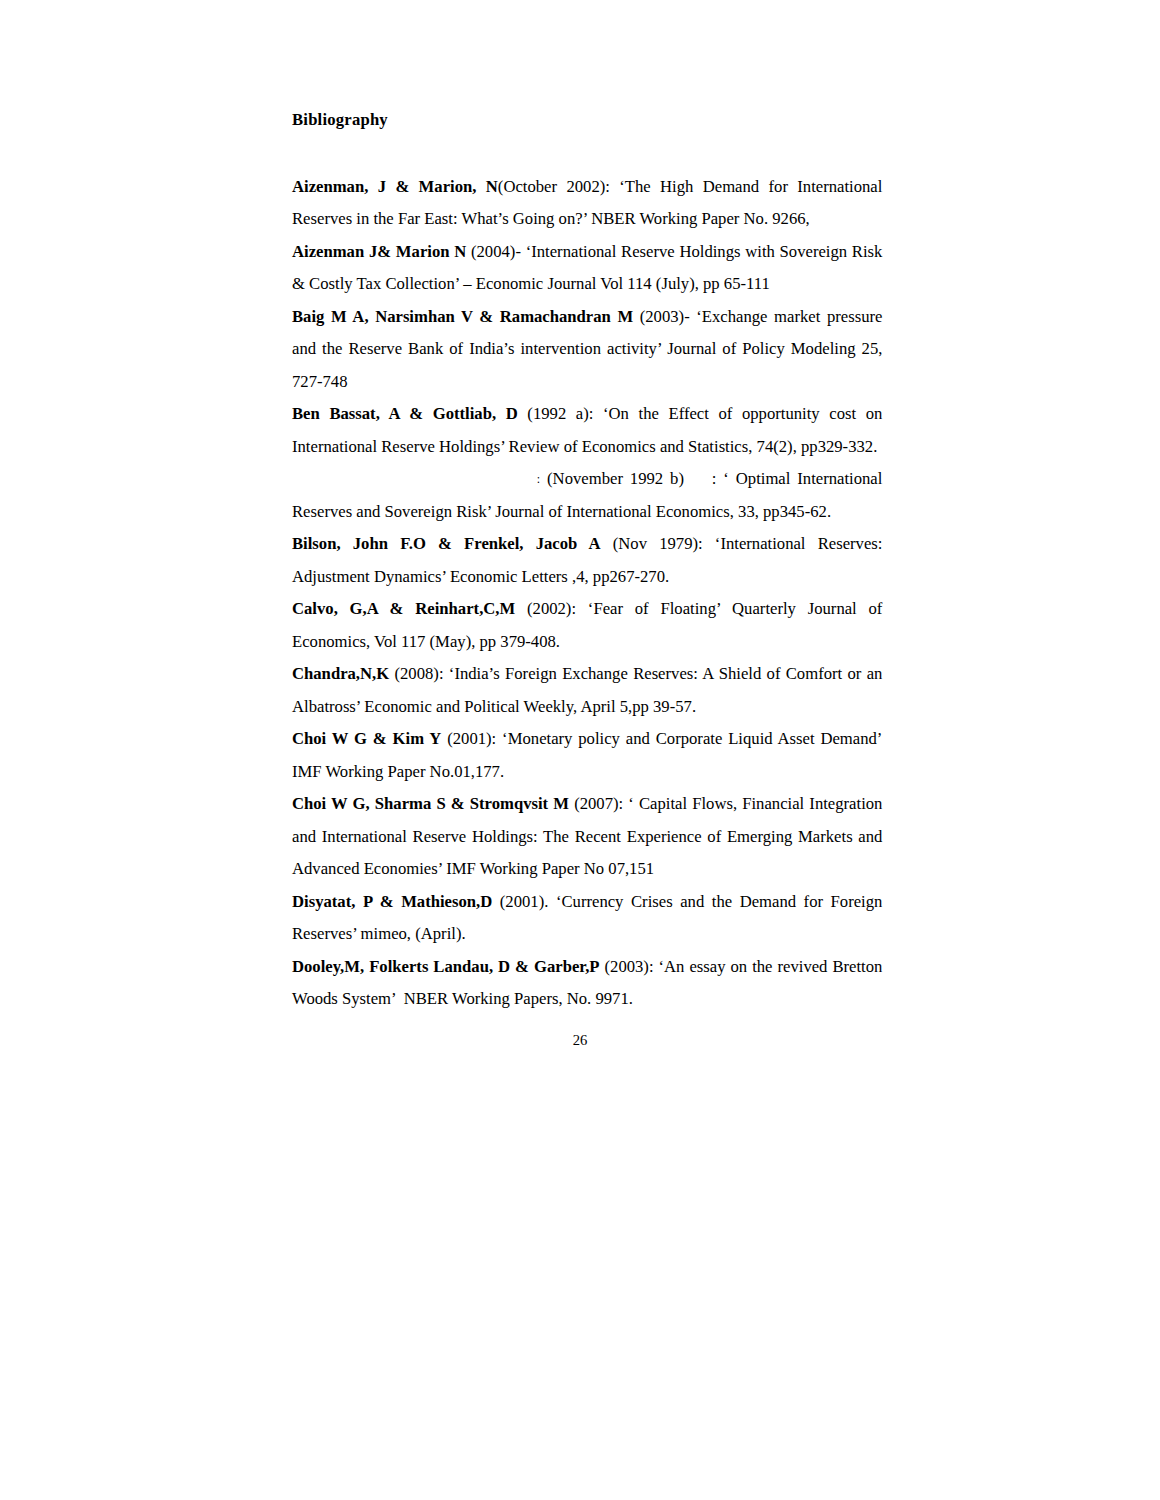Bibliography
Aizenman, J & Marion, N(October 2002): ‘The High Demand for International Reserves in the Far East: What’s Going on?’ NBER Working Paper No. 9266,
Aizenman J& Marion N (2004)- ‘International Reserve Holdings with Sovereign Risk & Costly Tax Collection’ – Economic Journal Vol 114 (July), pp 65-111
Baig M A, Narsimhan V & Ramachandran M (2003)- ‘Exchange market pressure and the Reserve Bank of India’s intervention activity’ Journal of Policy Modeling 25, 727-748
Ben Bassat, A & Gottliab, D (1992 a): ‘On the Effect of opportunity cost on International Reserve Holdings’ Review of Economics and Statistics, 74(2), pp329-332.
: (November 1992 b) : ‘ Optimal International Reserves and Sovereign Risk’ Journal of International Economics, 33, pp345-62.
Bilson, John F.O & Frenkel, Jacob A (Nov 1979): ‘International Reserves: Adjustment Dynamics’ Economic Letters ,4, pp267-270.
Calvo, G,A & Reinhart,C,M (2002): ‘Fear of Floating’ Quarterly Journal of Economics, Vol 117 (May), pp 379-408.
Chandra,N,K (2008): ‘India’s Foreign Exchange Reserves: A Shield of Comfort or an Albatross’ Economic and Political Weekly, April 5,pp 39-57.
Choi W G & Kim Y (2001): ‘Monetary policy and Corporate Liquid Asset Demand’ IMF Working Paper No.01,177.
Choi W G, Sharma S & Stromqvsit M (2007): ‘ Capital Flows, Financial Integration and International Reserve Holdings: The Recent Experience of Emerging Markets and Advanced Economies’ IMF Working Paper No 07,151
Disyatat, P & Mathieson,D (2001). ‘Currency Crises and the Demand for Foreign Reserves’ mimeo, (April).
Dooley,M, Folkerts Landau, D & Garber,P (2003): ‘An essay on the revived Bretton Woods System’ NBER Working Papers, No. 9971.
26